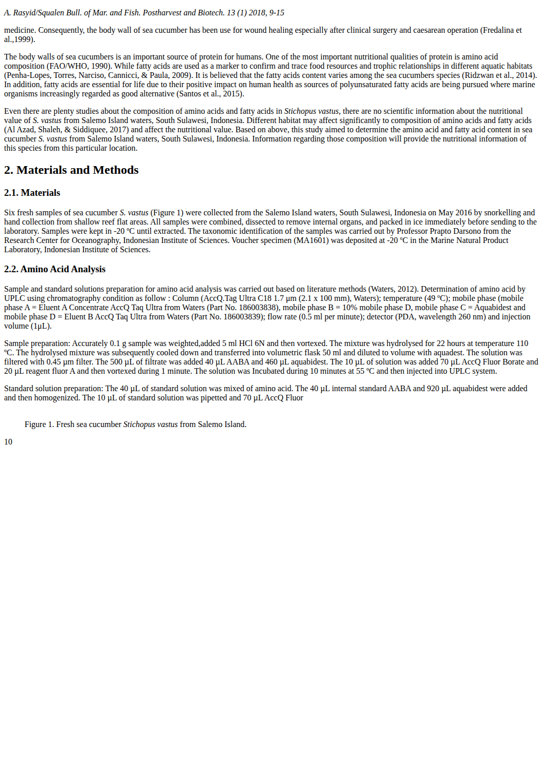A. Rasyid/Squalen Bull. of Mar. and Fish. Postharvest and Biotech. 13 (1) 2018, 9-15
medicine. Consequently, the body wall of sea cucumber has been use for wound healing especially after clinical surgery and caesarean operation (Fredalina et al.,1999).
The body walls of sea cucumbers is an important source of protein for humans. One of the most important nutritional qualities of protein is amino acid composition (FAO/WHO, 1990). While fatty acids are used as a marker to confirm and trace food resources and trophic relationships in different aquatic habitats (Penha-Lopes, Torres, Narciso, Cannicci, & Paula, 2009). It is believed that the fatty acids content varies among the sea cucumbers species (Ridzwan et al., 2014). In addition, fatty acids are essential for life due to their positive impact on human health as sources of polyunsaturated fatty acids are being pursued where marine organisms increasingly regarded as good alternative (Santos et al., 2015).
Even there are plenty studies about the composition of amino acids and fatty acids in Stichopus vastus, there are no scientific information about the nutritional value of S. vastus from Salemo Island waters, South Sulawesi, Indonesia. Different habitat may affect significantly to composition of amino acids and fatty acids (Al Azad, Shaleh, & Siddiquee, 2017) and affect the nutritional value. Based on above, this study aimed to determine the amino acid and fatty acid content in sea cucumber S. vastus from Salemo Island waters, South Sulawesi, Indonesia. Information regarding those composition will provide the nutritional information of this species from this particular location.
2. Materials and Methods
2.1. Materials
Six fresh samples of sea cucumber S. vastus (Figure 1) were collected from the Salemo Island waters, South Sulawesi, Indonesia on May 2016 by snorkelling and hand collection from shallow reef flat areas. All samples were combined, dissected to remove internal organs, and packed in ice immediately before sending to the laboratory. Samples were kept in -20 ºC until extracted. The taxonomic identification of the samples was carried out by Professor Prapto Darsono from the Research Center for Oceanography, Indonesian Institute of Sciences. Voucher specimen (MA1601) was deposited at -20 ºC in the Marine Natural Product Laboratory, Indonesian Institute of Sciences.
2.2. Amino Acid Analysis
Sample and standard solutions preparation for amino acid analysis was carried out based on literature methods (Waters, 2012). Determination of amino acid by UPLC using chromatography condition as follow : Column (AccQ.Tag Ultra C18 1.7 μm (2.1 x 100 mm), Waters); temperature (49 ºC); mobile phase (mobile phase A = Eluent A Concentrate AccQ Taq Ultra from Waters (Part No. 186003838), mobile phase B = 10% mobile phase D, mobile phase C = Aquabidest and mobile phase D = Eluent B AccQ Taq Ultra from Waters (Part No. 186003839); flow rate (0.5 ml per minute); detector (PDA, wavelength 260 nm) and injection volume (1μL).
Sample preparation: Accurately 0.1 g sample was weighted,added 5 ml HCl 6N and then vortexed. The mixture was hydrolysed for 22 hours at temperature 110 ºC. The hydrolysed mixture was subsequently cooled down and transferred into volumetric flask 50 ml and diluted to volume with aquadest. The solution was filtered with 0.45 µm filter. The 500 µL of filtrate was added 40 µL AABA and 460 µL aquabidest. The 10 µL of solution was added 70 µL AccQ Fluor Borate and 20 µL reagent fluor A and then vortexed during 1 minute. The solution was Incubated during 10 minutes at 55 ºC and then injected into UPLC system.
Standard solution preparation: The 40 µL of standard solution was mixed of amino acid. The 40 µL internal standard AABA and 920 µL aquabidest were added and then homogenized. The 10 µL of standard solution was pipetted and 70 µL AccQ Fluor
Figure 1. Fresh sea cucumber Stichopus vastus from Salemo Island.
10